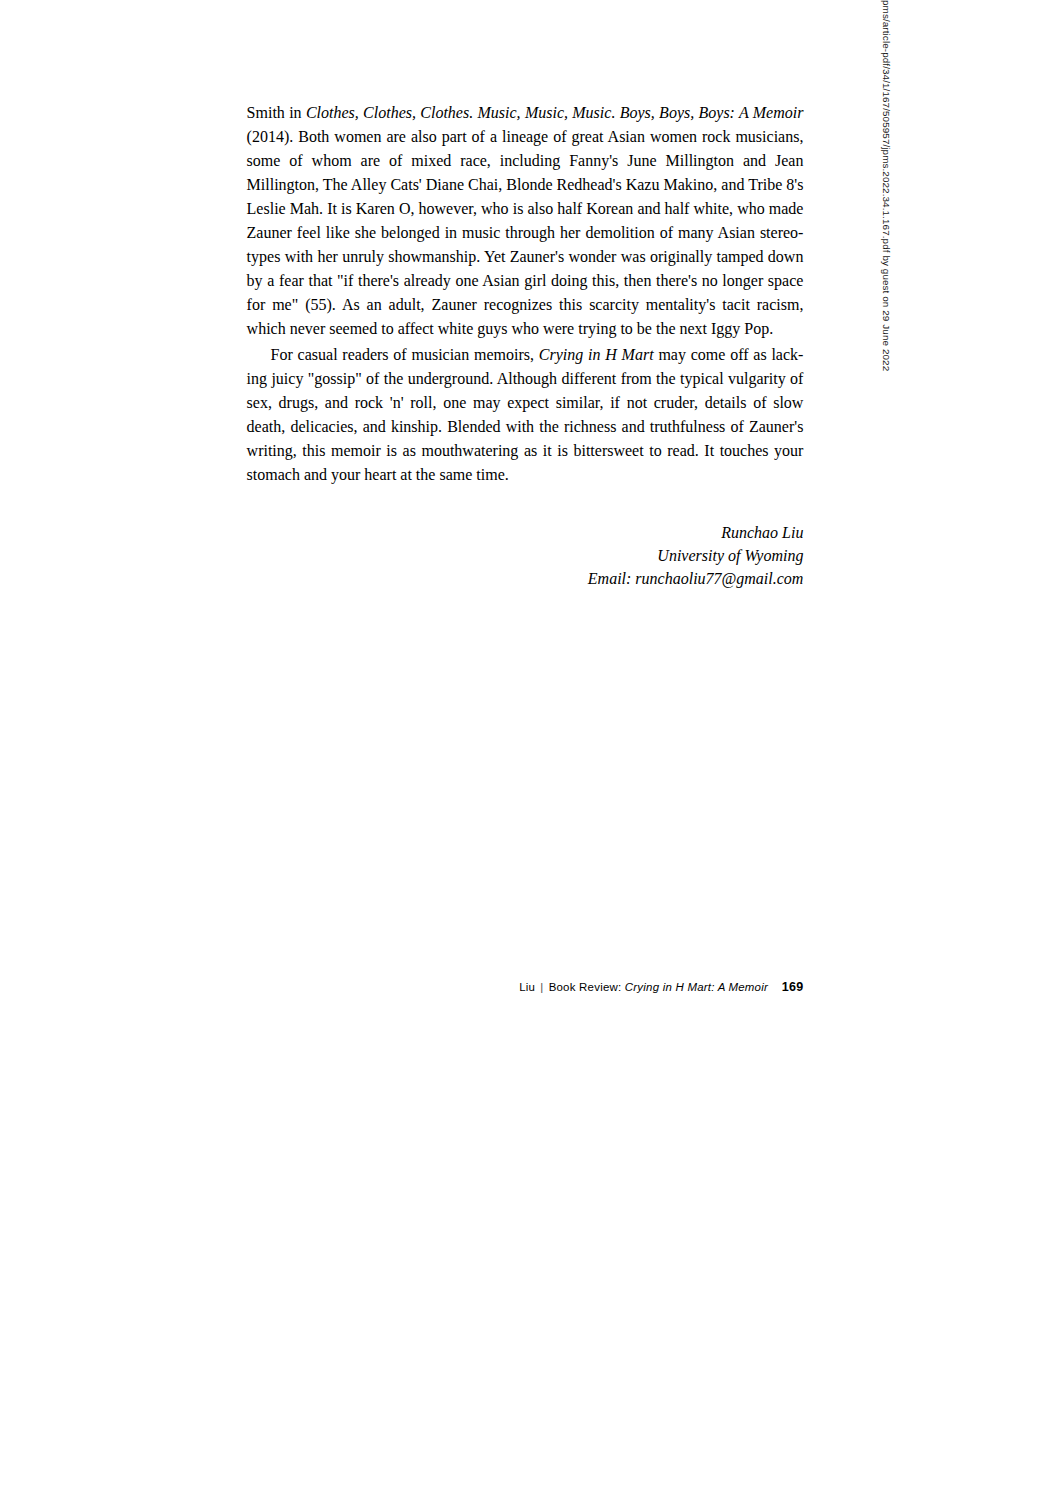Smith in Clothes, Clothes, Clothes. Music, Music, Music. Boys, Boys, Boys: A Memoir (2014). Both women are also part of a lineage of great Asian women rock musicians, some of whom are of mixed race, including Fanny's June Millington and Jean Millington, The Alley Cats' Diane Chai, Blonde Redhead's Kazu Makino, and Tribe 8's Leslie Mah. It is Karen O, however, who is also half Korean and half white, who made Zauner feel like she belonged in music through her demolition of many Asian stereotypes with her unruly showmanship. Yet Zauner's wonder was originally tamped down by a fear that "if there's already one Asian girl doing this, then there's no longer space for me" (55). As an adult, Zauner recognizes this scarcity mentality's tacit racism, which never seemed to affect white guys who were trying to be the next Iggy Pop.
For casual readers of musician memoirs, Crying in H Mart may come off as lacking juicy "gossip" of the underground. Although different from the typical vulgarity of sex, drugs, and rock 'n' roll, one may expect similar, if not cruder, details of slow death, delicacies, and kinship. Blended with the richness and truthfulness of Zauner's writing, this memoir is as mouthwatering as it is bittersweet to read. It touches your stomach and your heart at the same time.
Runchao Liu
University of Wyoming
Email: runchaoliu77@gmail.com
Downloaded from http://online.ucpress.edu/jpms/article-pdf/34/1/167/505957/jpms.2022.34.1.167.pdf by guest on 29 June 2022
Liu|Book Review: Crying in H Mart: A Memoir 169